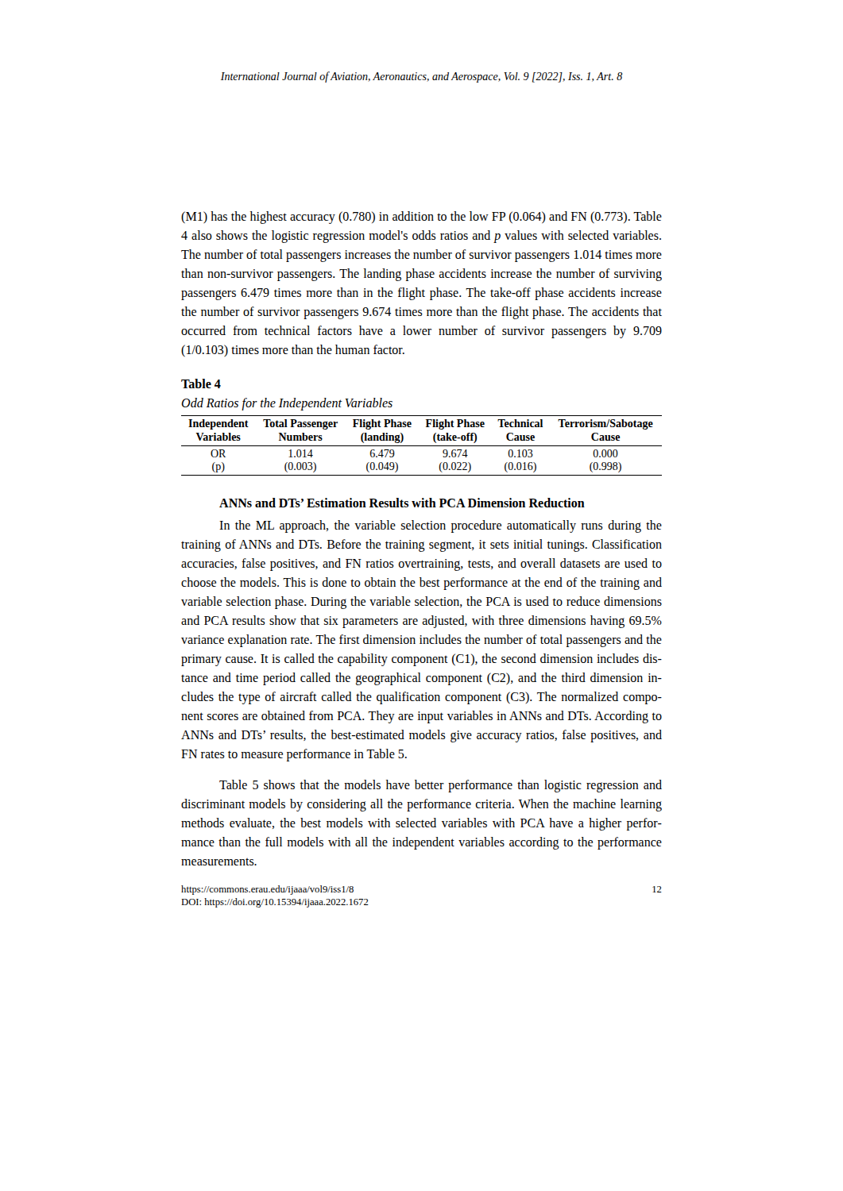International Journal of Aviation, Aeronautics, and Aerospace, Vol. 9 [2022], Iss. 1, Art. 8
(M1) has the highest accuracy (0.780) in addition to the low FP (0.064) and FN (0.773). Table 4 also shows the logistic regression model's odds ratios and p values with selected variables. The number of total passengers increases the number of survivor passengers 1.014 times more than non-survivor passengers. The landing phase accidents increase the number of surviving passengers 6.479 times more than in the flight phase. The take-off phase accidents increase the number of survivor passengers 9.674 times more than the flight phase. The accidents that occurred from technical factors have a lower number of survivor passengers by 9.709 (1/0.103) times more than the human factor.
Table 4
Odd Ratios for the Independent Variables
| Independent Variables | Total Passenger Numbers | Flight Phase (landing) | Flight Phase (take-off) | Technical Cause | Terrorism/Sabotage Cause |
| --- | --- | --- | --- | --- | --- |
| OR (p) | 1.014 (0.003) | 6.479 (0.049) | 9.674 (0.022) | 0.103 (0.016) | 0.000 (0.998) |
ANNs and DTs’ Estimation Results with PCA Dimension Reduction
In the ML approach, the variable selection procedure automatically runs during the training of ANNs and DTs. Before the training segment, it sets initial tunings. Classification accuracies, false positives, and FN ratios overtraining, tests, and overall datasets are used to choose the models. This is done to obtain the best performance at the end of the training and variable selection phase. During the variable selection, the PCA is used to reduce dimensions and PCA results show that six parameters are adjusted, with three dimensions having 69.5% variance explanation rate. The first dimension includes the number of total passengers and the primary cause. It is called the capability component (C1), the second dimension includes distance and time period called the geographical component (C2), and the third dimension includes the type of aircraft called the qualification component (C3). The normalized component scores are obtained from PCA. They are input variables in ANNs and DTs. According to ANNs and DTs’ results, the best-estimated models give accuracy ratios, false positives, and FN rates to measure performance in Table 5.
Table 5 shows that the models have better performance than logistic regression and discriminant models by considering all the performance criteria. When the machine learning methods evaluate, the best models with selected variables with PCA have a higher performance than the full models with all the independent variables according to the performance measurements.
https://commons.erau.edu/ijaaa/vol9/iss1/8
DOI: https://doi.org/10.15394/ijaaa.2022.1672
12